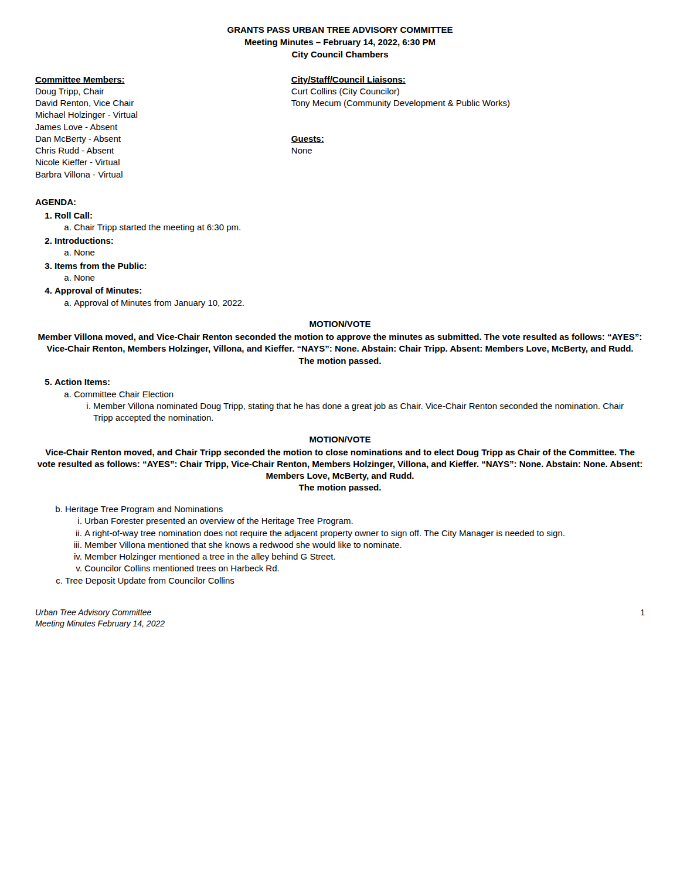GRANTS PASS URBAN TREE ADVISORY COMMITTEE
Meeting Minutes – February 14, 2022, 6:30 PM
City Council Chambers
| Committee Members: | City/Staff/Council Liaisons: |
| Doug Tripp, Chair | Curt Collins (City Councilor) |
| David Renton, Vice Chair | Tony Mecum (Community Development & Public Works) |
| Michael Holzinger - Virtual | |
| James Love - Absent | |
| Dan McBerty - Absent | Guests: |
| Chris Rudd - Absent | None |
| Nicole Kieffer - Virtual | |
| Barbra Villona - Virtual | |
AGENDA:
Roll Call:
Chair Tripp started the meeting at 6:30 pm.
Introductions:
None
Items from the Public:
None
Approval of Minutes:
Approval of Minutes from January 10, 2022.
MOTION/VOTE
Member Villona moved, and Vice-Chair Renton seconded the motion to approve the minutes as submitted. The vote resulted as follows: “AYES”: Vice-Chair Renton, Members Holzinger, Villona, and Kieffer. “NAYS”: None. Abstain: Chair Tripp. Absent: Members Love, McBerty, and Rudd.
The motion passed.
Action Items:
Committee Chair Election
Member Villona nominated Doug Tripp, stating that he has done a great job as Chair. Vice-Chair Renton seconded the nomination. Chair Tripp accepted the nomination.
MOTION/VOTE
Vice-Chair Renton moved, and Chair Tripp seconded the motion to close nominations and to elect Doug Tripp as Chair of the Committee. The vote resulted as follows: “AYES”: Chair Tripp, Vice-Chair Renton, Members Holzinger, Villona, and Kieffer. “NAYS”: None. Abstain: None. Absent: Members Love, McBerty, and Rudd.
The motion passed.
Heritage Tree Program and Nominations
Urban Forester presented an overview of the Heritage Tree Program.
A right-of-way tree nomination does not require the adjacent property owner to sign off. The City Manager is needed to sign.
Member Villona mentioned that she knows a redwood she would like to nominate.
Member Holzinger mentioned a tree in the alley behind G Street.
Councilor Collins mentioned trees on Harbeck Rd.
Tree Deposit Update from Councilor Collins
Urban Tree Advisory Committee
Meeting Minutes February 14, 2022
1